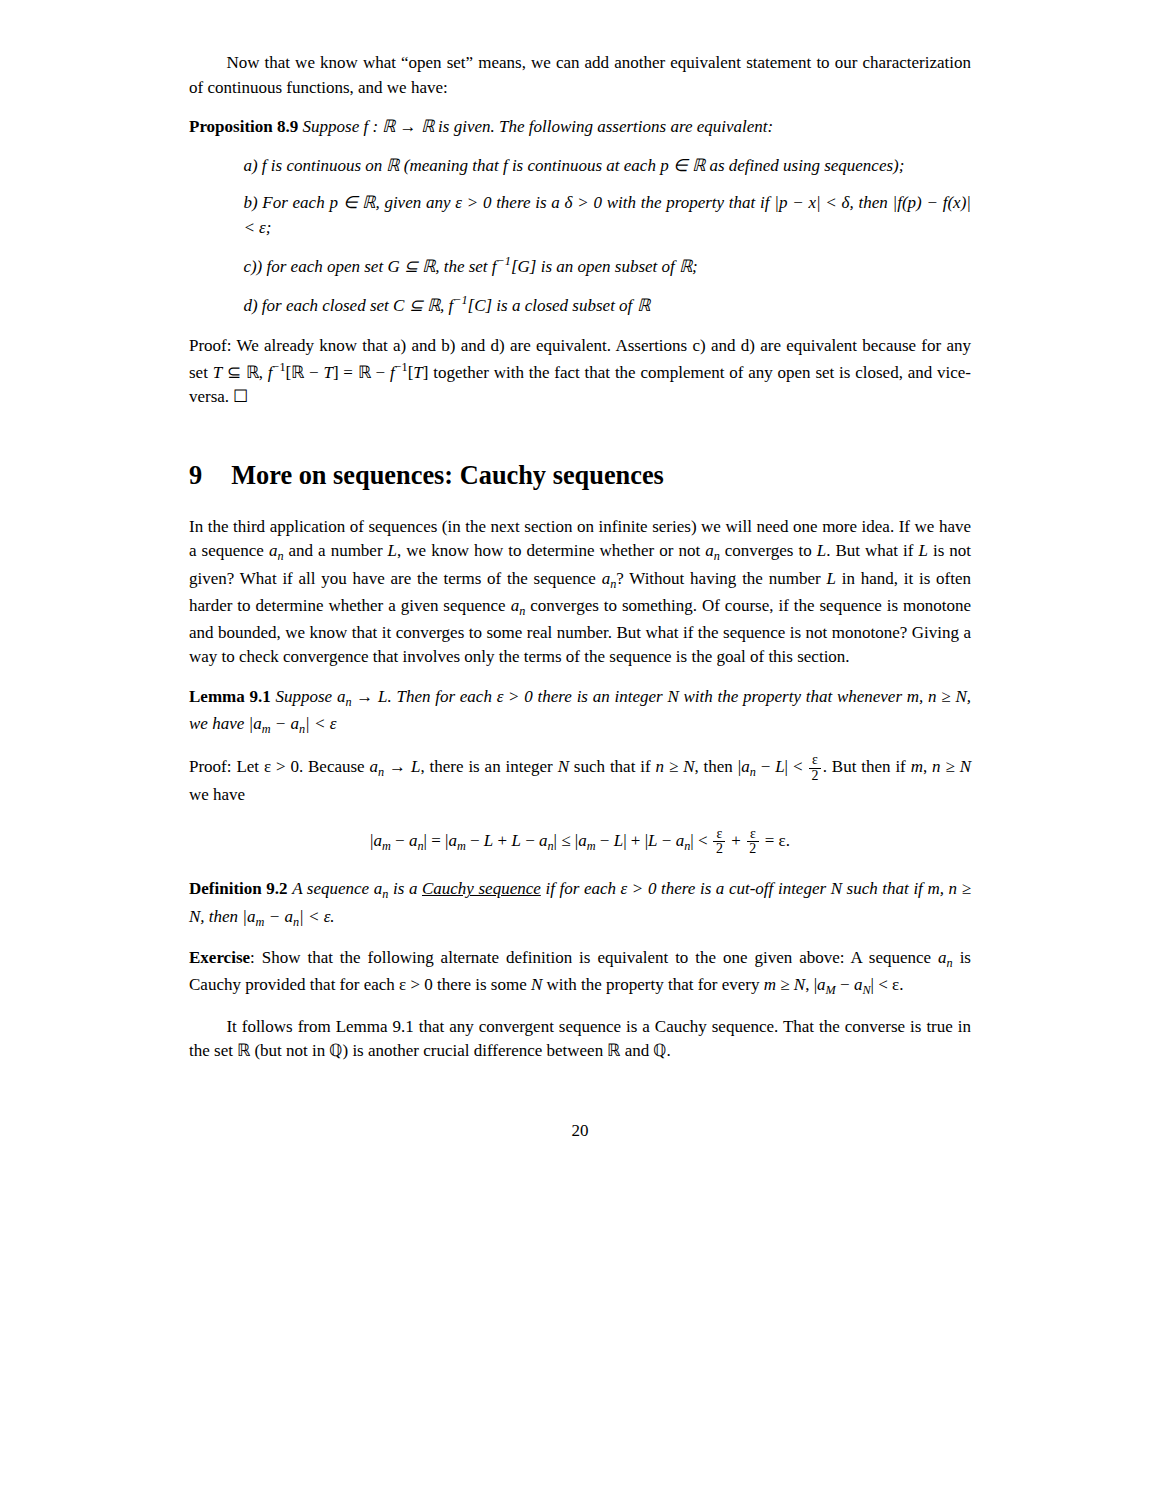Now that we know what “open set” means, we can add another equivalent statement to our characterization of continuous functions, and we have:
Proposition 8.9 Suppose f : ℝ → ℝ is given. The following assertions are equivalent:
a) f is continuous on ℝ (meaning that f is continuous at each p ∈ ℝ as defined using sequences);
b) For each p ∈ ℝ, given any ε > 0 there is a δ > 0 with the property that if |p − x| < δ, then |f(p) − f(x)| < ε;
c)) for each open set G ⊆ ℝ, the set f−1[G] is an open subset of ℝ;
d) for each closed set C ⊆ ℝ, f−1[C] is a closed subset of ℝ
Proof: We already know that a) and b) and d) are equivalent. Assertions c) and d) are equivalent because for any set T ⊆ ℝ, f−1[ℝ − T] = ℝ − f−1[T] together with the fact that the complement of any open set is closed, and vice-versa. ☐
9 More on sequences: Cauchy sequences
In the third application of sequences (in the next section on infinite series) we will need one more idea. If we have a sequence an and a number L, we know how to determine whether or not an converges to L. But what if L is not given? What if all you have are the terms of the sequence an? Without having the number L in hand, it is often harder to determine whether a given sequence an converges to something. Of course, if the sequence is monotone and bounded, we know that it converges to some real number. But what if the sequence is not monotone? Giving a way to check convergence that involves only the terms of the sequence is the goal of this section.
Lemma 9.1 Suppose an → L. Then for each ε > 0 there is an integer N with the property that whenever m, n ≥ N, we have |am − an| < ε
Proof: Let ε > 0. Because an → L, there is an integer N such that if n ≥ N, then |an − L| < ε 2. But then if m, n ≥ N we have
|am − an| = |am − L + L − an| ≤ |am − L| + |L − an| < ε 2 + ε 2 = ε.
Definition 9.2 A sequence an is a Cauchy sequence if for each ε > 0 there is a cut-off integer N such that if m, n ≥ N, then |am − an| < ε.
Exercise: Show that the following alternate definition is equivalent to the one given above: A sequence an is Cauchy provided that for each ε > 0 there is some N with the property that for every m ≥ N, |aM − aN| < ε.
It follows from Lemma 9.1 that any convergent sequence is a Cauchy sequence. That the converse is true in the set ℝ (but not in ℚ) is another crucial difference between ℝ and ℚ.
20